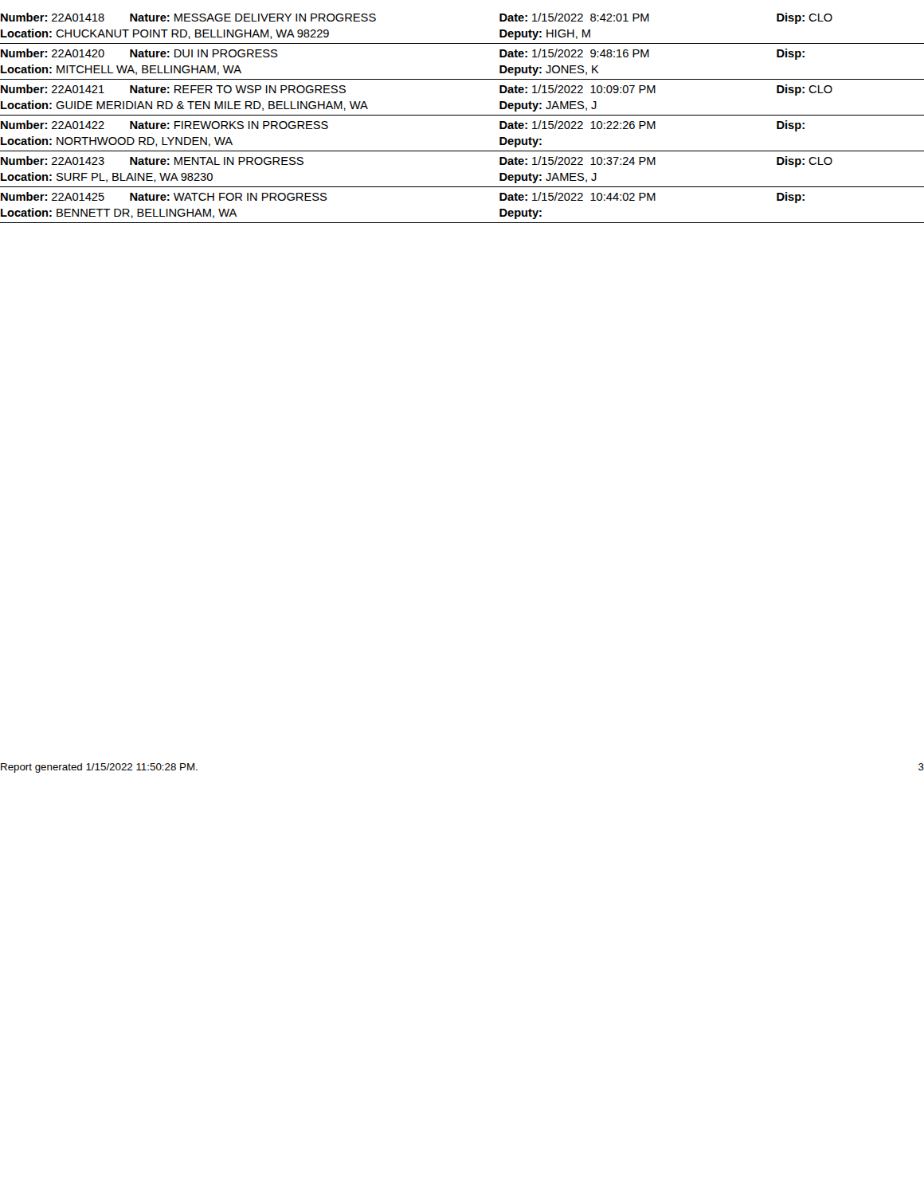| Number: 22A01418 | Nature: MESSAGE DELIVERY IN PROGRESS | Date: 1/15/2022 8:42:01 PM | Disp: CLO |
| Location: CHUCKANUT POINT RD, BELLINGHAM, WA 98229 | Deputy: HIGH, M |
| Number: 22A01420 | Nature: DUI IN PROGRESS | Date: 1/15/2022 9:48:16 PM | Disp: |
| Location: MITCHELL WA, BELLINGHAM, WA | Deputy: JONES, K |
| Number: 22A01421 | Nature: REFER TO WSP IN PROGRESS | Date: 1/15/2022 10:09:07 PM | Disp: CLO |
| Location: GUIDE MERIDIAN RD & TEN MILE RD, BELLINGHAM, WA | Deputy: JAMES, J |
| Number: 22A01422 | Nature: FIREWORKS IN PROGRESS | Date: 1/15/2022 10:22:26 PM | Disp: |
| Location: NORTHWOOD RD, LYNDEN, WA | Deputy: |
| Number: 22A01423 | Nature: MENTAL IN PROGRESS | Date: 1/15/2022 10:37:24 PM | Disp: CLO |
| Location: SURF PL, BLAINE, WA 98230 | Deputy: JAMES, J |
| Number: 22A01425 | Nature: WATCH FOR IN PROGRESS | Date: 1/15/2022 10:44:02 PM | Disp: |
| Location: BENNETT DR, BELLINGHAM, WA | Deputy: |
Report generated 1/15/2022 11:50:28 PM. 3